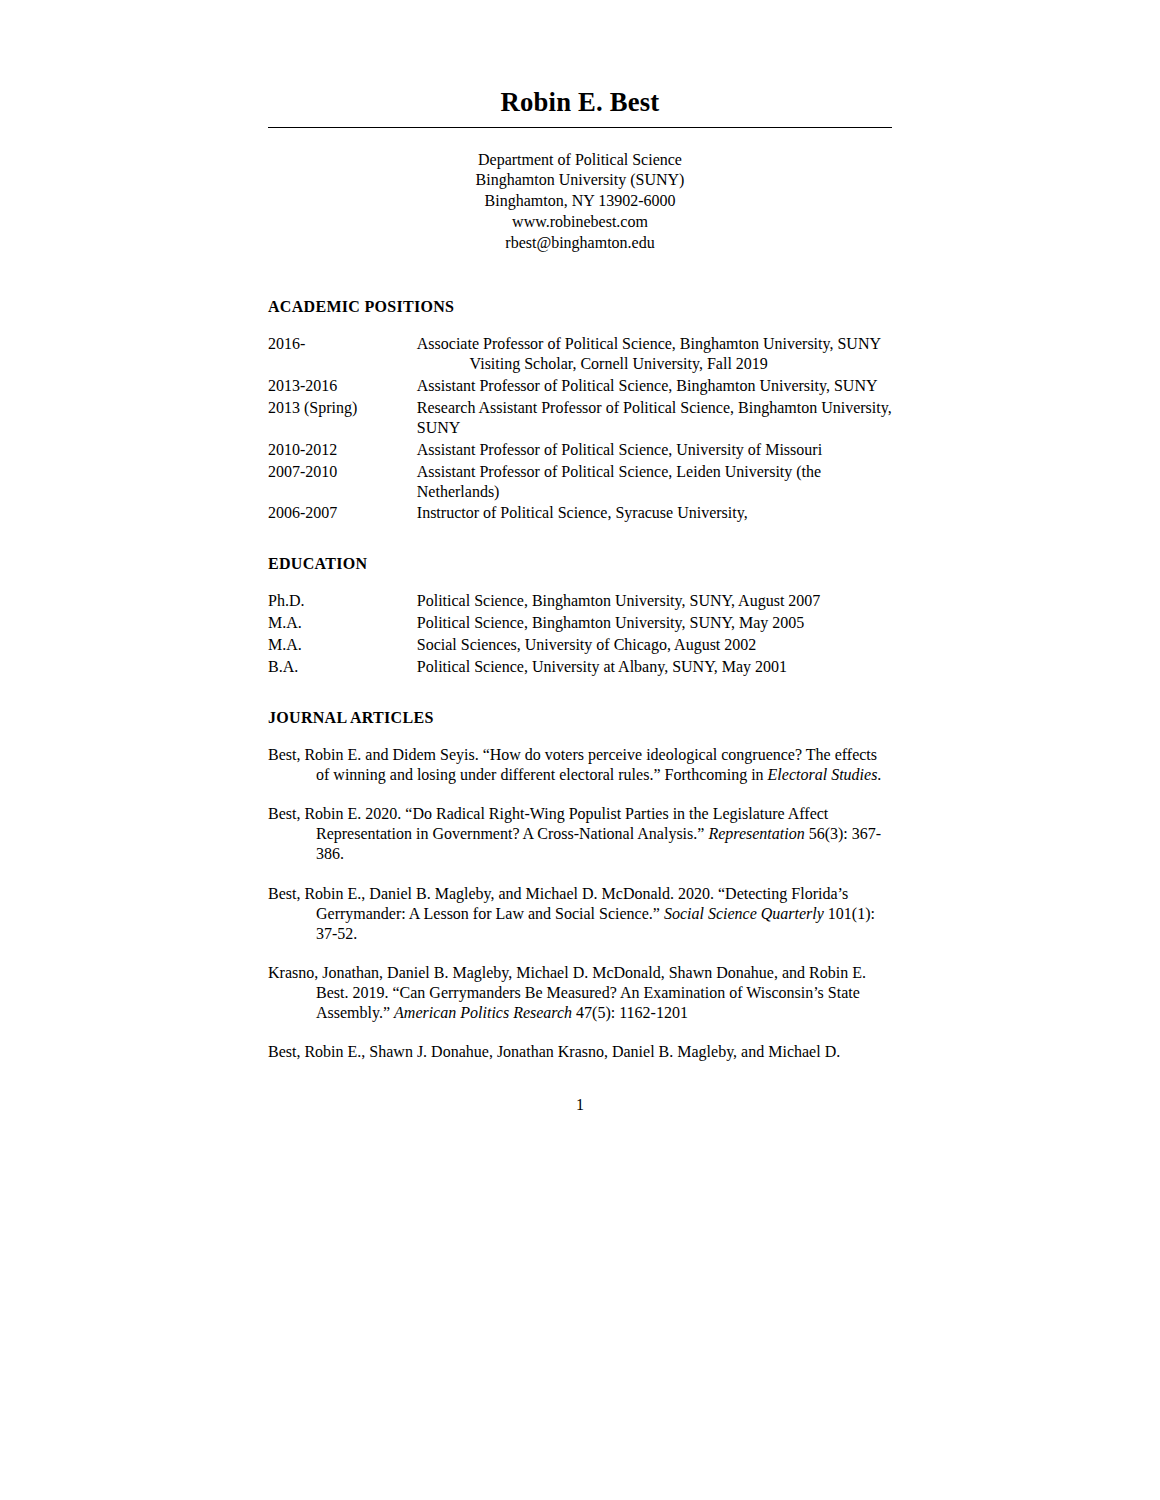Robin E. Best
Department of Political Science
Binghamton University (SUNY)
Binghamton, NY 13902-6000
www.robinebest.com
rbest@binghamton.edu
ACADEMIC POSITIONS
| 2016- | Associate Professor of Political Science, Binghamton University, SUNY Visiting Scholar, Cornell University, Fall 2019 |
| 2013-2016 | Assistant Professor of Political Science, Binghamton University, SUNY |
| 2013 (Spring) | Research Assistant Professor of Political Science, Binghamton University, SUNY |
| 2010-2012 | Assistant Professor of Political Science, University of Missouri |
| 2007-2010 | Assistant Professor of Political Science, Leiden University (the Netherlands) |
| 2006-2007 | Instructor of Political Science, Syracuse University, |
EDUCATION
| Ph.D. | Political Science, Binghamton University, SUNY, August 2007 |
| M.A. | Political Science, Binghamton University, SUNY, May 2005 |
| M.A. | Social Sciences, University of Chicago, August 2002 |
| B.A. | Political Science, University at Albany, SUNY, May 2001 |
JOURNAL ARTICLES
Best, Robin E. and Didem Seyis. “How do voters perceive ideological congruence? The effects of winning and losing under different electoral rules.” Forthcoming in Electoral Studies.
Best, Robin E. 2020. “Do Radical Right-Wing Populist Parties in the Legislature Affect Representation in Government? A Cross-National Analysis.” Representation 56(3): 367-386.
Best, Robin E., Daniel B. Magleby, and Michael D. McDonald. 2020. “Detecting Florida’s Gerrymander: A Lesson for Law and Social Science.” Social Science Quarterly 101(1): 37-52.
Krasno, Jonathan, Daniel B. Magleby, Michael D. McDonald, Shawn Donahue, and Robin E. Best. 2019. “Can Gerrymanders Be Measured? An Examination of Wisconsin’s State Assembly.” American Politics Research 47(5): 1162-1201
Best, Robin E., Shawn J. Donahue, Jonathan Krasno, Daniel B. Magleby, and Michael D.
1